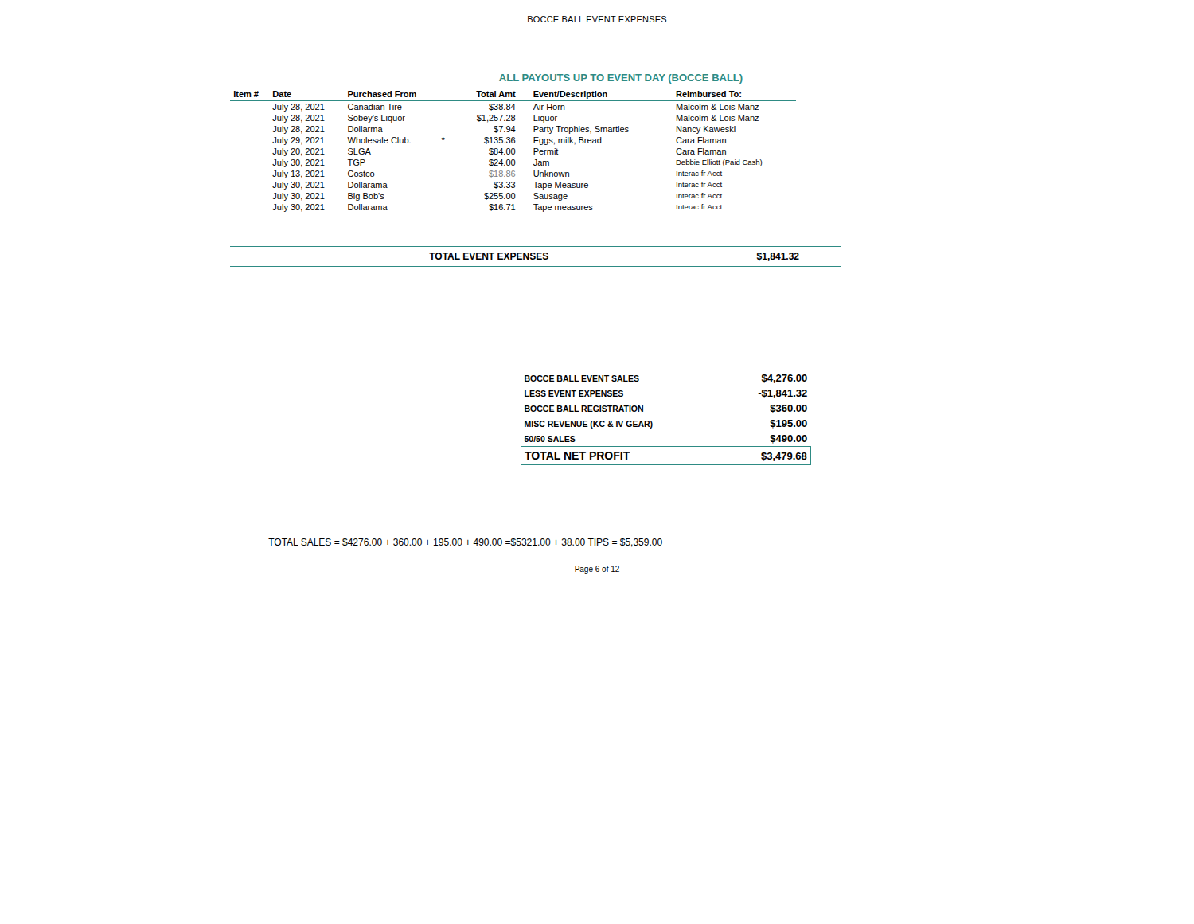BOCCE BALL EVENT EXPENSES
ALL PAYOUTS UP TO EVENT DAY (BOCCE BALL)
| Item # | Date | Purchased From | | Total Amt | Event/Description | Reimbursed To: |
| --- | --- | --- | --- | --- | --- | --- |
| | July 28, 2021 | Canadian Tire | | $38.84 | Air Horn | Malcolm & Lois Manz |
| | July 28, 2021 | Sobey's Liquor | | $1,257.28 | Liquor | Malcolm & Lois Manz |
| | July 28, 2021 | Dollarma | | $7.94 | Party Trophies, Smarties | Nancy Kaweski |
| | July 29, 2021 | Wholesale Club. | * | $135.36 | Eggs, milk, Bread | Cara Flaman |
| | July 20, 2021 | SLGA | | $84.00 | Permit | Cara Flaman |
| | July 30, 2021 | TGP | | $24.00 | Jam | Debbie Elliott (Paid Cash) |
| | July 13, 2021 | Costco | | $18.86 | Unknown | Interac fr Acct |
| | July 30, 2021 | Dollarama | | $3.33 | Tape Measure | Interac fr Acct |
| | July 30, 2021 | Big Bob's | | $255.00 | Sausage | Interac fr Acct |
| | July 30, 2021 | Dollarama | | $16.71 | Tape measures | Interac fr Acct |
| TOTAL EVENT EXPENSES | $1,841.32 |
| BOCCE BALL EVENT SALES | $4,276.00 |
| LESS EVENT EXPENSES | -$1,841.32 |
| BOCCE BALL REGISTRATION | $360.00 |
| MISC REVENUE (KC & IV GEAR) | $195.00 |
| 50/50 SALES | $490.00 |
| TOTAL NET PROFIT | $3,479.68 |
TOTAL SALES = $4276.00 + 360.00 + 195.00 + 490.00 =$5321.00 + 38.00 TIPS = $5,359.00
Page 6 of 12